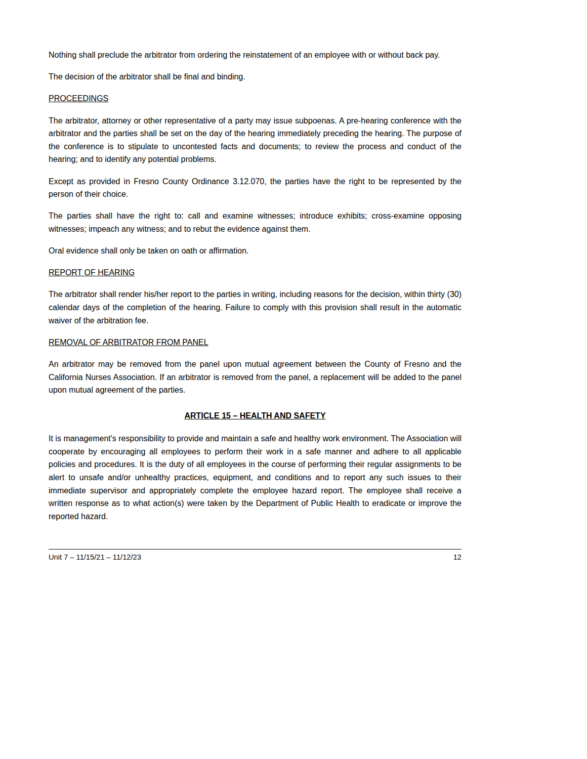Nothing shall preclude the arbitrator from ordering the reinstatement of an employee with or without back pay.
The decision of the arbitrator shall be final and binding.
PROCEEDINGS
The arbitrator, attorney or other representative of a party may issue subpoenas. A pre-hearing conference with the arbitrator and the parties shall be set on the day of the hearing immediately preceding the hearing. The purpose of the conference is to stipulate to uncontested facts and documents; to review the process and conduct of the hearing; and to identify any potential problems.
Except as provided in Fresno County Ordinance 3.12.070, the parties have the right to be represented by the person of their choice.
The parties shall have the right to: call and examine witnesses; introduce exhibits; cross-examine opposing witnesses; impeach any witness; and to rebut the evidence against them.
Oral evidence shall only be taken on oath or affirmation.
REPORT OF HEARING
The arbitrator shall render his/her report to the parties in writing, including reasons for the decision, within thirty (30) calendar days of the completion of the hearing. Failure to comply with this provision shall result in the automatic waiver of the arbitration fee.
REMOVAL OF ARBITRATOR FROM PANEL
An arbitrator may be removed from the panel upon mutual agreement between the County of Fresno and the California Nurses Association. If an arbitrator is removed from the panel, a replacement will be added to the panel upon mutual agreement of the parties.
ARTICLE 15 – HEALTH AND SAFETY
It is management's responsibility to provide and maintain a safe and healthy work environment. The Association will cooperate by encouraging all employees to perform their work in a safe manner and adhere to all applicable policies and procedures. It is the duty of all employees in the course of performing their regular assignments to be alert to unsafe and/or unhealthy practices, equipment, and conditions and to report any such issues to their immediate supervisor and appropriately complete the employee hazard report. The employee shall receive a written response as to what action(s) were taken by the Department of Public Health to eradicate or improve the reported hazard.
Unit 7 – 11/15/21 – 11/12/23 12